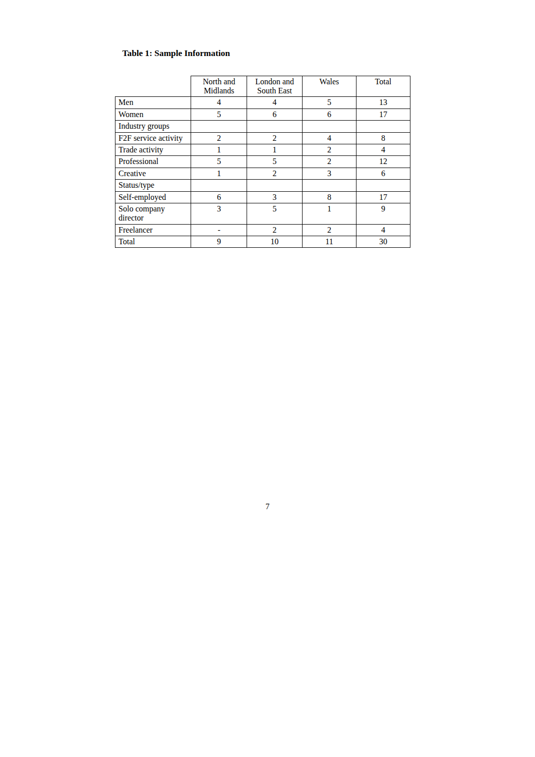Table 1: Sample Information
| | North and Midlands | London and South East | Wales | Total |
| --- | --- | --- | --- | --- |
| Men | 4 | 4 | 5 | 13 |
| Women | 5 | 6 | 6 | 17 |
| Industry groups | | | | |
| F2F service activity | 2 | 2 | 4 | 8 |
| Trade activity | 1 | 1 | 2 | 4 |
| Professional | 5 | 5 | 2 | 12 |
| Creative | 1 | 2 | 3 | 6 |
| Status/type | | | | |
| Self-employed | 6 | 3 | 8 | 17 |
| Solo company director | 3 | 5 | 1 | 9 |
| Freelancer | - | 2 | 2 | 4 |
| Total | 9 | 10 | 11 | 30 |
7